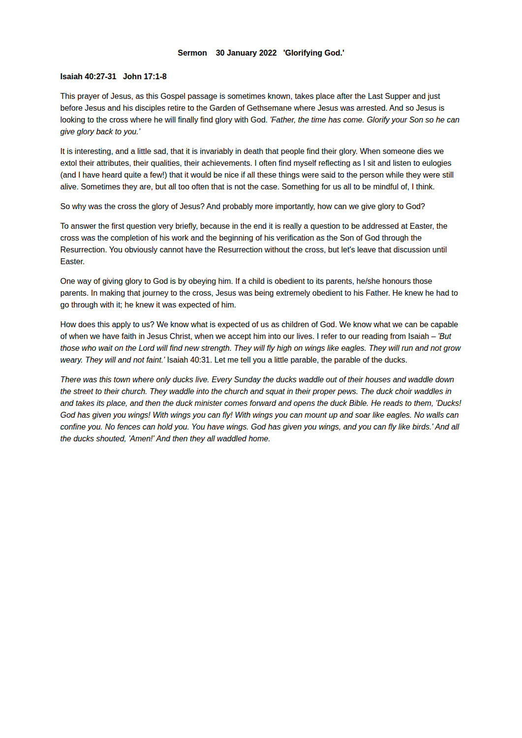Sermon 30 January 2022 'Glorifying God.'
Isaiah 40:27-31 John 17:1-8
This prayer of Jesus, as this Gospel passage is sometimes known, takes place after the Last Supper and just before Jesus and his disciples retire to the Garden of Gethsemane where Jesus was arrested. And so Jesus is looking to the cross where he will finally find glory with God. 'Father, the time has come. Glorify your Son so he can give glory back to you.'
It is interesting, and a little sad, that it is invariably in death that people find their glory. When someone dies we extol their attributes, their qualities, their achievements. I often find myself reflecting as I sit and listen to eulogies (and I have heard quite a few!) that it would be nice if all these things were said to the person while they were still alive. Sometimes they are, but all too often that is not the case. Something for us all to be mindful of, I think.
So why was the cross the glory of Jesus? And probably more importantly, how can we give glory to God?
To answer the first question very briefly, because in the end it is really a question to be addressed at Easter, the cross was the completion of his work and the beginning of his verification as the Son of God through the Resurrection. You obviously cannot have the Resurrection without the cross, but let's leave that discussion until Easter.
One way of giving glory to God is by obeying him. If a child is obedient to its parents, he/she honours those parents. In making that journey to the cross, Jesus was being extremely obedient to his Father. He knew he had to go through with it; he knew it was expected of him.
How does this apply to us? We know what is expected of us as children of God. We know what we can be capable of when we have faith in Jesus Christ, when we accept him into our lives. I refer to our reading from Isaiah – 'But those who wait on the Lord will find new strength. They will fly high on wings like eagles. They will run and not grow weary. They will and not faint.' Isaiah 40:31. Let me tell you a little parable, the parable of the ducks.
There was this town where only ducks live. Every Sunday the ducks waddle out of their houses and waddle down the street to their church. They waddle into the church and squat in their proper pews. The duck choir waddles in and takes its place, and then the duck minister comes forward and opens the duck Bible. He reads to them, 'Ducks! God has given you wings! With wings you can fly! With wings you can mount up and soar like eagles. No walls can confine you. No fences can hold you. You have wings. God has given you wings, and you can fly like birds.' And all the ducks shouted, 'Amen!' And then they all waddled home.